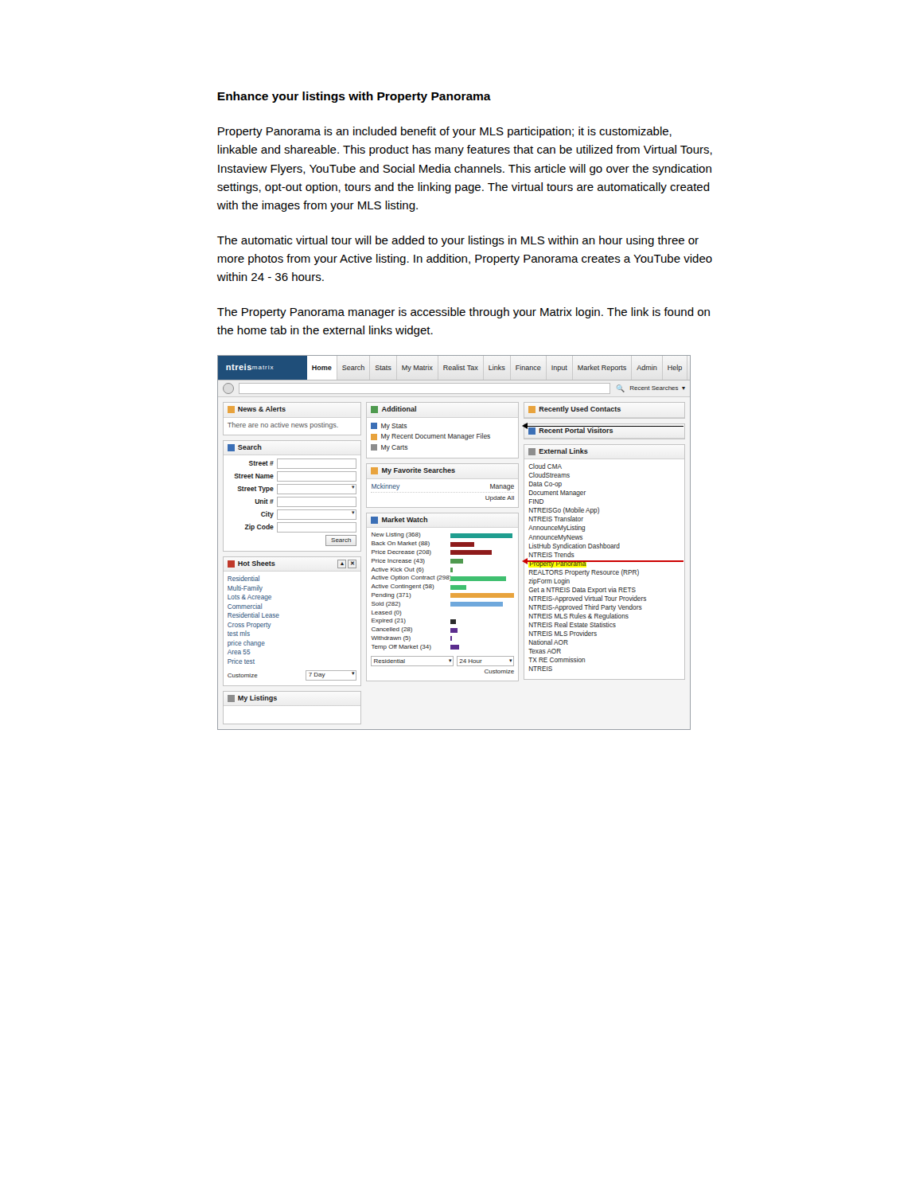Enhance your listings with Property Panorama
Property Panorama is an included benefit of your MLS participation; it is customizable, linkable and shareable. This product has many features that can be utilized from Virtual Tours, Instaview Flyers, YouTube and Social Media channels. This article will go over the syndication settings, opt-out option, tours and the linking page. The virtual tours are automatically created with the images from your MLS listing.
The automatic virtual tour will be added to your listings in MLS within an hour using three or more photos from your Active listing. In addition, Property Panorama creates a YouTube video within 24 - 36 hours.
The Property Panorama manager is accessible through your Matrix login. The link is found on the home tab in the external links widget.
ntreis matrix
Home
Search
Stats
My Matrix
Realist Tax
Links
Finance
Input
Market Reports
Admin
Help
Working as Fran Williams · Logout
🔍
Recent Searches ▾
News & Alerts
There are no active news postings.
Search
Street #
Street Name
Street Type
Unit #
City
Zip Code
Search
Hot Sheets ▲✕
Residential
Multi-Family
Lots & Acreage
Commercial
Residential Lease
Cross Property
test mls
price change
Area 55
Price test
Customize 7 Day
My Listings
Additional
My Stats
My Recent Document Manager Files
My Carts
My Favorite Searches
Mckinney Manage
Update All
Market Watch
New Listing (368)
Back On Market (88)
Price Decrease (208)
Price Increase (43)
Active Kick Out (6)
Active Option Contract (298)
Active Contingent (58)
Pending (371)
Sold (282)
Leased (0)
Expired (21)
Cancelled (28)
Withdrawn (5)
Temp Off Market (34)
Residential 24 Hour
Customize
Recently Used Contacts
Recent Portal Visitors
External Links
Cloud CMA
CloudStreams
Data Co-op
Document Manager
FIND
NTREISGo (Mobile App)
NTREIS Translator
AnnounceMyListing
AnnounceMyNews
ListHub Syndication Dashboard
NTREIS Trends
Property Panorama
REALTORS Property Resource (RPR)
zipForm Login
Get a NTREIS Data Export via RETS
NTREIS-Approved Virtual Tour Providers
NTREIS-Approved Third Party Vendors
NTREIS MLS Rules & Regulations
NTREIS Real Estate Statistics
NTREIS MLS Providers
National AOR
Texas AOR
TX RE Commission
NTREIS